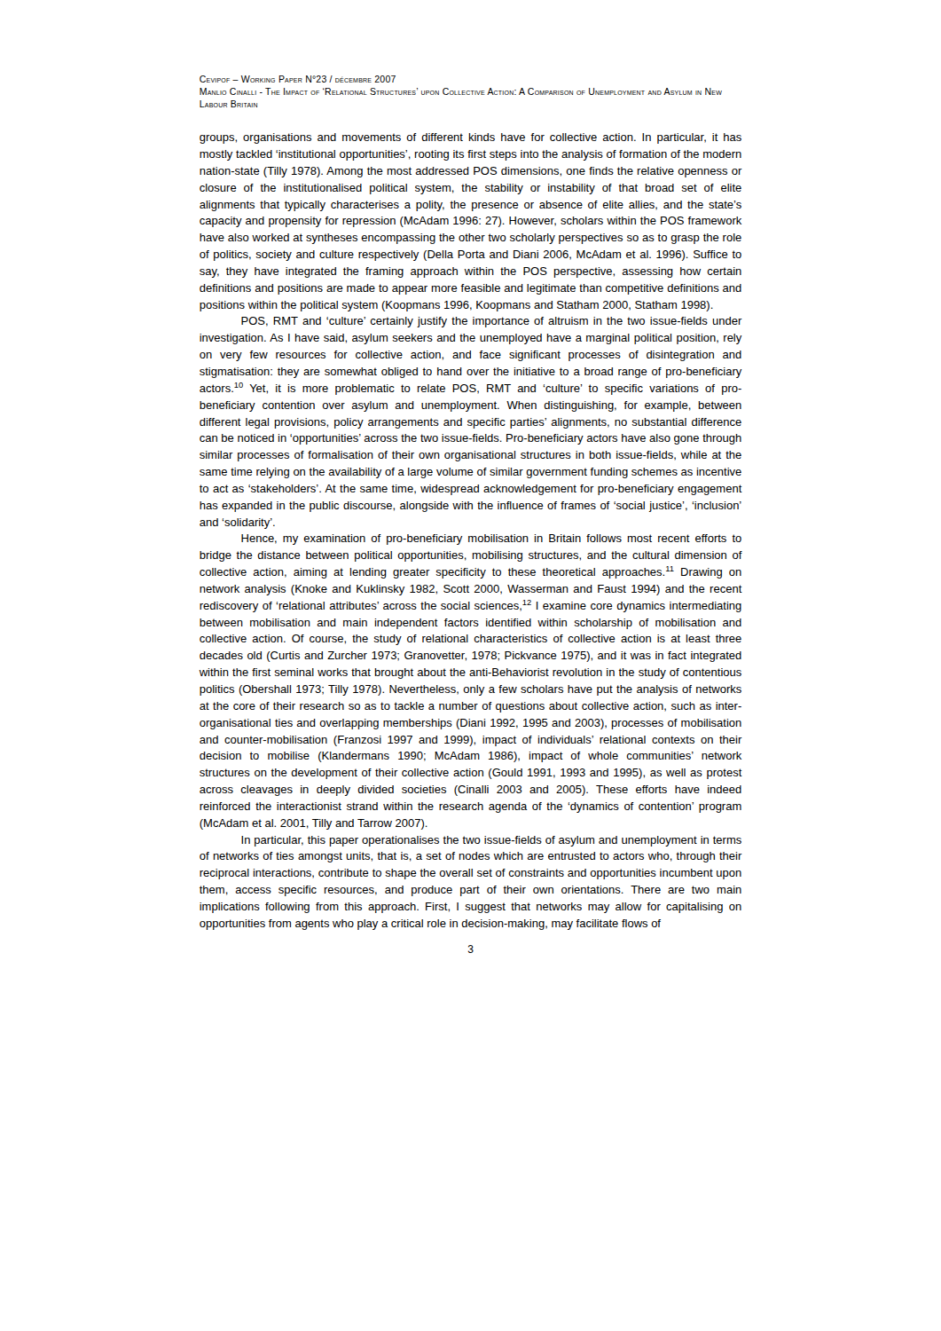Cevipof – Working Paper N°23 / décembre 2007
Manlio Cinalli - The Impact of ‘Relational Structures’ upon Collective Action: A Comparison of Unemployment and Asylum in New Labour Britain
groups, organisations and movements of different kinds have for collective action. In particular, it has mostly tackled ‘institutional opportunities’, rooting its first steps into the analysis of formation of the modern nation-state (Tilly 1978). Among the most addressed POS dimensions, one finds the relative openness or closure of the institutionalised political system, the stability or instability of that broad set of elite alignments that typically characterises a polity, the presence or absence of elite allies, and the state’s capacity and propensity for repression (McAdam 1996: 27). However, scholars within the POS framework have also worked at syntheses encompassing the other two scholarly perspectives so as to grasp the role of politics, society and culture respectively (Della Porta and Diani 2006, McAdam et al. 1996). Suffice to say, they have integrated the framing approach within the POS perspective, assessing how certain definitions and positions are made to appear more feasible and legitimate than competitive definitions and positions within the political system (Koopmans 1996, Koopmans and Statham 2000, Statham 1998).
POS, RMT and ‘culture’ certainly justify the importance of altruism in the two issue-fields under investigation. As I have said, asylum seekers and the unemployed have a marginal political position, rely on very few resources for collective action, and face significant processes of disintegration and stigmatisation: they are somewhat obliged to hand over the initiative to a broad range of pro-beneficiary actors.10 Yet, it is more problematic to relate POS, RMT and ‘culture’ to specific variations of pro-beneficiary contention over asylum and unemployment. When distinguishing, for example, between different legal provisions, policy arrangements and specific parties’ alignments, no substantial difference can be noticed in ‘opportunities’ across the two issue-fields. Pro-beneficiary actors have also gone through similar processes of formalisation of their own organisational structures in both issue-fields, while at the same time relying on the availability of a large volume of similar government funding schemes as incentive to act as ‘stakeholders’. At the same time, widespread acknowledgement for pro-beneficiary engagement has expanded in the public discourse, alongside with the influence of frames of ‘social justice’, ‘inclusion’ and ‘solidarity’.
Hence, my examination of pro-beneficiary mobilisation in Britain follows most recent efforts to bridge the distance between political opportunities, mobilising structures, and the cultural dimension of collective action, aiming at lending greater specificity to these theoretical approaches.11 Drawing on network analysis (Knoke and Kuklinsky 1982, Scott 2000, Wasserman and Faust 1994) and the recent rediscovery of ‘relational attributes’ across the social sciences,12 I examine core dynamics intermediating between mobilisation and main independent factors identified within scholarship of mobilisation and collective action. Of course, the study of relational characteristics of collective action is at least three decades old (Curtis and Zurcher 1973; Granovetter, 1978; Pickvance 1975), and it was in fact integrated within the first seminal works that brought about the anti-Behaviorist revolution in the study of contentious politics (Obershall 1973; Tilly 1978). Nevertheless, only a few scholars have put the analysis of networks at the core of their research so as to tackle a number of questions about collective action, such as inter-organisational ties and overlapping memberships (Diani 1992, 1995 and 2003), processes of mobilisation and counter-mobilisation (Franzosi 1997 and 1999), impact of individuals’ relational contexts on their decision to mobilise (Klandermans 1990; McAdam 1986), impact of whole communities’ network structures on the development of their collective action (Gould 1991, 1993 and 1995), as well as protest across cleavages in deeply divided societies (Cinalli 2003 and 2005). These efforts have indeed reinforced the interactionist strand within the research agenda of the ‘dynamics of contention’ program (McAdam et al. 2001, Tilly and Tarrow 2007).
In particular, this paper operationalises the two issue-fields of asylum and unemployment in terms of networks of ties amongst units, that is, a set of nodes which are entrusted to actors who, through their reciprocal interactions, contribute to shape the overall set of constraints and opportunities incumbent upon them, access specific resources, and produce part of their own orientations. There are two main implications following from this approach. First, I suggest that networks may allow for capitalising on opportunities from agents who play a critical role in decision-making, may facilitate flows of
3